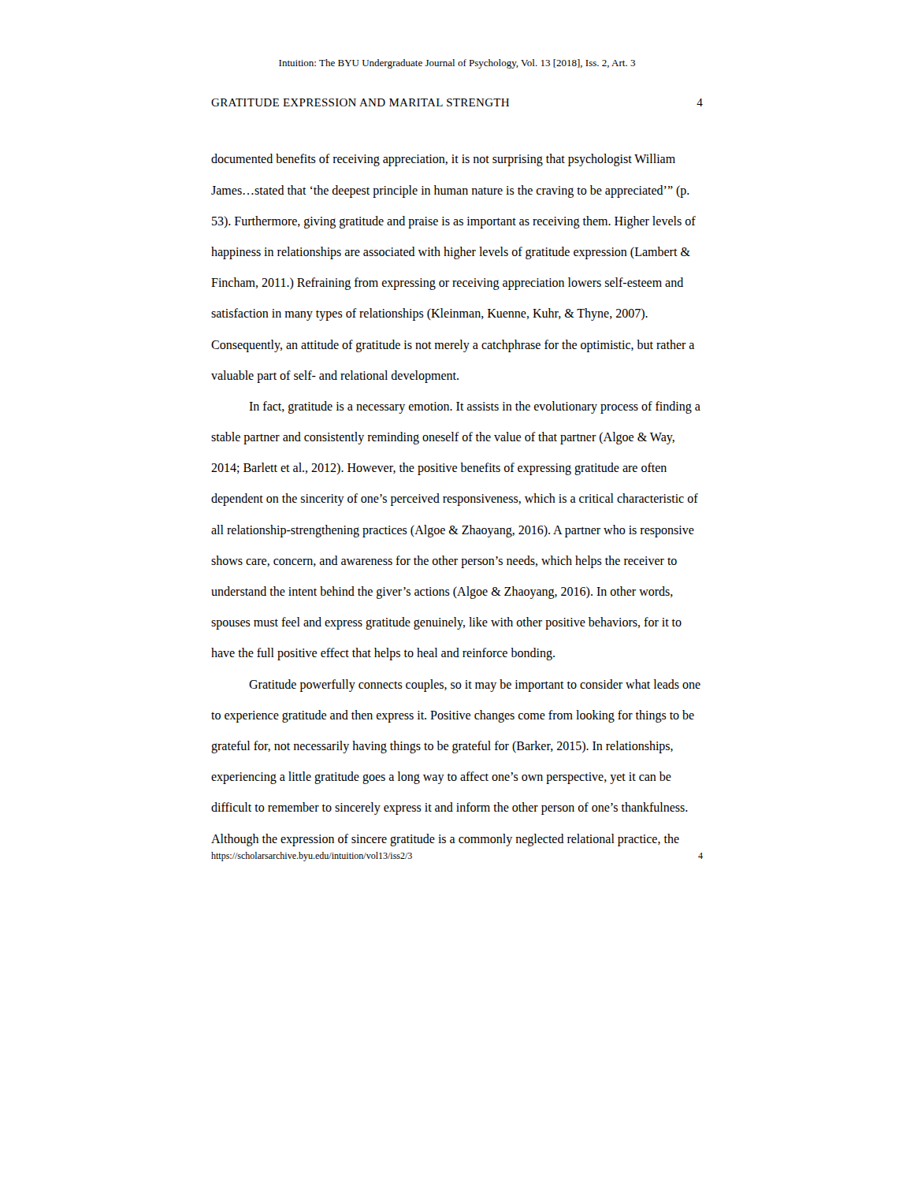Intuition: The BYU Undergraduate Journal of Psychology, Vol. 13 [2018], Iss. 2, Art. 3
Gratitude Expression and Marital Strength 4
documented benefits of receiving appreciation, it is not surprising that psychologist William James…stated that ‘the deepest principle in human nature is the craving to be appreciated’” (p. 53). Furthermore, giving gratitude and praise is as important as receiving them. Higher levels of happiness in relationships are associated with higher levels of gratitude expression (Lambert & Fincham, 2011.) Refraining from expressing or receiving appreciation lowers self-esteem and satisfaction in many types of relationships (Kleinman, Kuenne, Kuhr, & Thyne, 2007). Consequently, an attitude of gratitude is not merely a catchphrase for the optimistic, but rather a valuable part of self- and relational development.
In fact, gratitude is a necessary emotion. It assists in the evolutionary process of finding a stable partner and consistently reminding oneself of the value of that partner (Algoe & Way, 2014; Barlett et al., 2012). However, the positive benefits of expressing gratitude are often dependent on the sincerity of one’s perceived responsiveness, which is a critical characteristic of all relationship-strengthening practices (Algoe & Zhaoyang, 2016). A partner who is responsive shows care, concern, and awareness for the other person’s needs, which helps the receiver to understand the intent behind the giver’s actions (Algoe & Zhaoyang, 2016). In other words, spouses must feel and express gratitude genuinely, like with other positive behaviors, for it to have the full positive effect that helps to heal and reinforce bonding.
Gratitude powerfully connects couples, so it may be important to consider what leads one to experience gratitude and then express it. Positive changes come from looking for things to be grateful for, not necessarily having things to be grateful for (Barker, 2015). In relationships, experiencing a little gratitude goes a long way to affect one’s own perspective, yet it can be difficult to remember to sincerely express it and inform the other person of one’s thankfulness. Although the expression of sincere gratitude is a commonly neglected relational practice, the
https://scholarsarchive.byu.edu/intuition/vol13/iss2/3 4